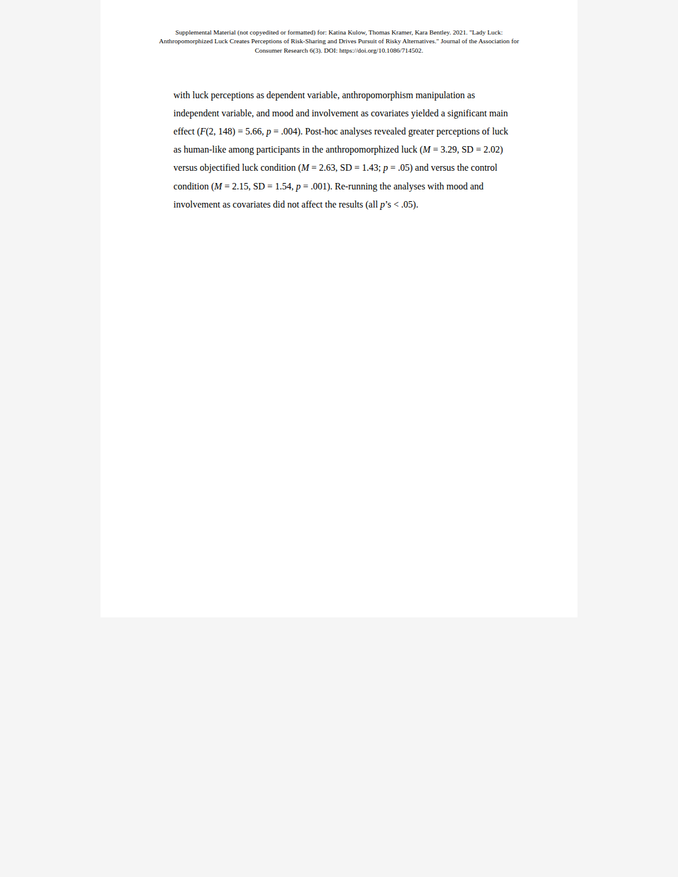Supplemental Material (not copyedited or formatted) for: Katina Kulow, Thomas Kramer, Kara Bentley. 2021. "Lady Luck: Anthropomorphized Luck Creates Perceptions of Risk-Sharing and Drives Pursuit of Risky Alternatives." Journal of the Association for Consumer Research 6(3). DOI: https://doi.org/10.1086/714502.
with luck perceptions as dependent variable, anthropomorphism manipulation as independent variable, and mood and involvement as covariates yielded a significant main effect (F(2, 148) = 5.66, p = .004). Post-hoc analyses revealed greater perceptions of luck as human-like among participants in the anthropomorphized luck (M = 3.29, SD = 2.02) versus objectified luck condition (M = 2.63, SD = 1.43; p = .05) and versus the control condition (M = 2.15, SD = 1.54, p = .001). Re-running the analyses with mood and involvement as covariates did not affect the results (all p’s < .05).